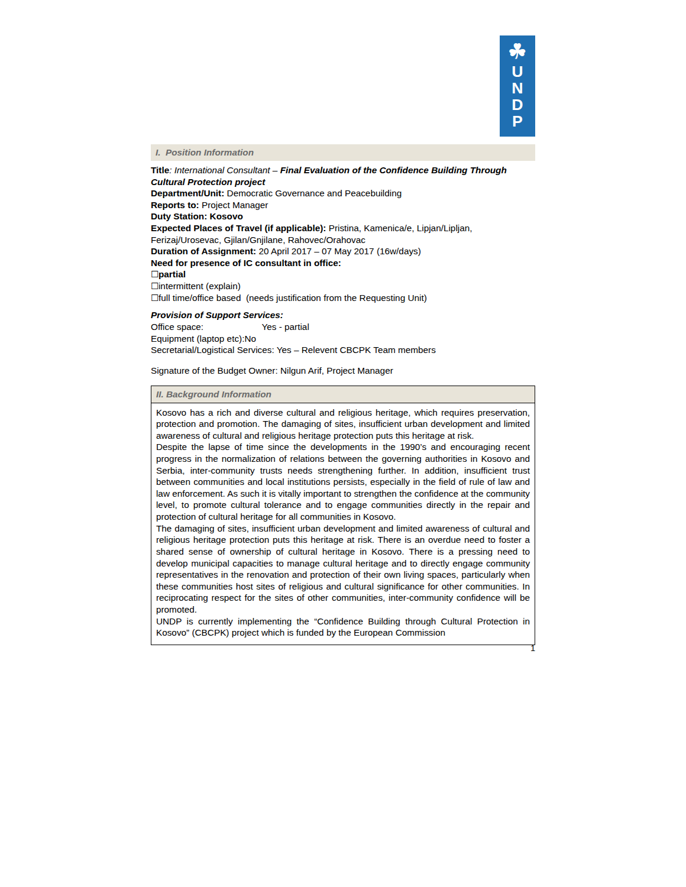☘ UNDP
I. Position Information
Title: International Consultant – Final Evaluation of the Confidence Building Through Cultural Protection project
Department/Unit: Democratic Governance and Peacebuilding
Reports to: Project Manager
Duty Station: Kosovo
Expected Places of Travel (if applicable): Pristina, Kamenica/e, Lipjan/Lipljan, Ferizaj/Urosevac, Gjilan/Gnjilane, Rahovec/Orahovac
Duration of Assignment: 20 April 2017 – 07 May 2017 (16w/days)
Need for presence of IC consultant in office:
☐partial
☐intermittent (explain)
☐full time/office based (needs justification from the Requesting Unit)
Provision of Support Services:
Office space: Yes - partial
Equipment (laptop etc):No
Secretarial/Logistical Services: Yes – Relevent CBCPK Team members
Signature of the Budget Owner: Nilgun Arif, Project Manager
II. Background Information
Kosovo has a rich and diverse cultural and religious heritage, which requires preservation, protection and promotion. The damaging of sites, insufficient urban development and limited awareness of cultural and religious heritage protection puts this heritage at risk.
Despite the lapse of time since the developments in the 1990’s and encouraging recent progress in the normalization of relations between the governing authorities in Kosovo and Serbia, inter-community trusts needs strengthening further. In addition, insufficient trust between communities and local institutions persists, especially in the field of rule of law and law enforcement. As such it is vitally important to strengthen the confidence at the community level, to promote cultural tolerance and to engage communities directly in the repair and protection of cultural heritage for all communities in Kosovo.
The damaging of sites, insufficient urban development and limited awareness of cultural and religious heritage protection puts this heritage at risk. There is an overdue need to foster a shared sense of ownership of cultural heritage in Kosovo. There is a pressing need to develop municipal capacities to manage cultural heritage and to directly engage community representatives in the renovation and protection of their own living spaces, particularly when these communities host sites of religious and cultural significance for other communities. In reciprocating respect for the sites of other communities, inter-community confidence will be promoted.
UNDP is currently implementing the “Confidence Building through Cultural Protection in Kosovo” (CBCPK) project which is funded by the European Commission
1